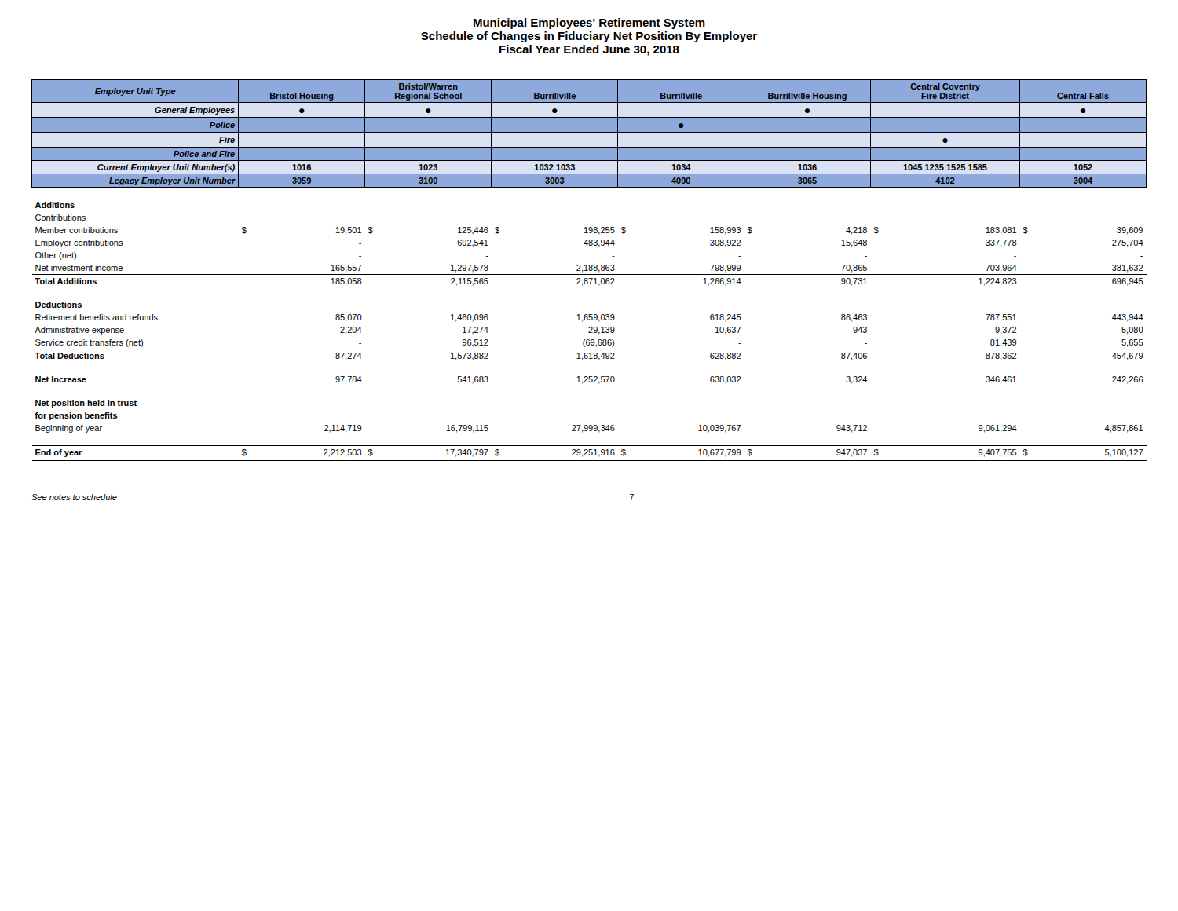Municipal Employees' Retirement System
Schedule of Changes in Fiduciary Net Position By Employer
Fiscal Year Ended June 30, 2018
| Employer Unit Type | Bristol Housing | Bristol/Warren Regional School | Burrillville | Burrillville | Burrillville Housing | Central Coventry Fire District | Central Falls |
| General Employees | ● | ● | ● | | ● | | ● |
| Police | | | | ● | | | |
| Fire | | | | | | ● | |
| Police and Fire | | | | | | | |
| Current Employer Unit Number(s) | 1016 | 1023 | 1032 1033 | 1034 | 1036 | 1045 1235 1525 1585 | 1052 |
| Legacy Employer Unit Number | 3059 | 3100 | 3003 | 4090 | 3065 | 4102 | 3004 |
| Additions | |
| Contributions | |
| Member contributions | $ | 19,501 | $ | 125,446 | $ | 198,255 | $ | 158,993 | $ | 4,218 | $ | 183,081 | $ | 39,609 |
| Employer contributions | | - | | 692,541 | | 483,944 | | 308,922 | | 15,648 | | 337,778 | | 275,704 |
| Other (net) | | - | | - | | - | | - | | - | | - | | - |
| Net investment income | | 165,557 | | 1,297,578 | | 2,188,863 | | 798,999 | | 70,865 | | 703,964 | | 381,632 |
| Total Additions | | 185,058 | | 2,115,565 | | 2,871,062 | | 1,266,914 | | 90,731 | | 1,224,823 | | 696,945 |
| Deductions | |
| Retirement benefits and refunds | | 85,070 | | 1,460,096 | | 1,659,039 | | 618,245 | | 86,463 | | 787,551 | | 443,944 |
| Administrative expense | | 2,204 | | 17,274 | | 29,139 | | 10,637 | | 943 | | 9,372 | | 5,080 |
| Service credit transfers (net) | | - | | 96,512 | | (69,686) | | - | | - | | 81,439 | | 5,655 |
| Total Deductions | | 87,274 | | 1,573,882 | | 1,618,492 | | 628,882 | | 87,406 | | 878,362 | | 454,679 |
| Net Increase | | 97,784 | | 541,683 | | 1,252,570 | | 638,032 | | 3,324 | | 346,461 | | 242,266 |
| Net position held in trust | |
| for pension benefits | |
| Beginning of year | | 2,114,719 | | 16,799,115 | | 27,999,346 | | 10,039,767 | | 943,712 | | 9,061,294 | | 4,857,861 |
| End of year | $ | 2,212,503 | $ | 17,340,797 | $ | 29,251,916 | $ | 10,677,799 | $ | 947,037 | $ | 9,407,755 | $ | 5,100,127 |
See notes to schedule 7